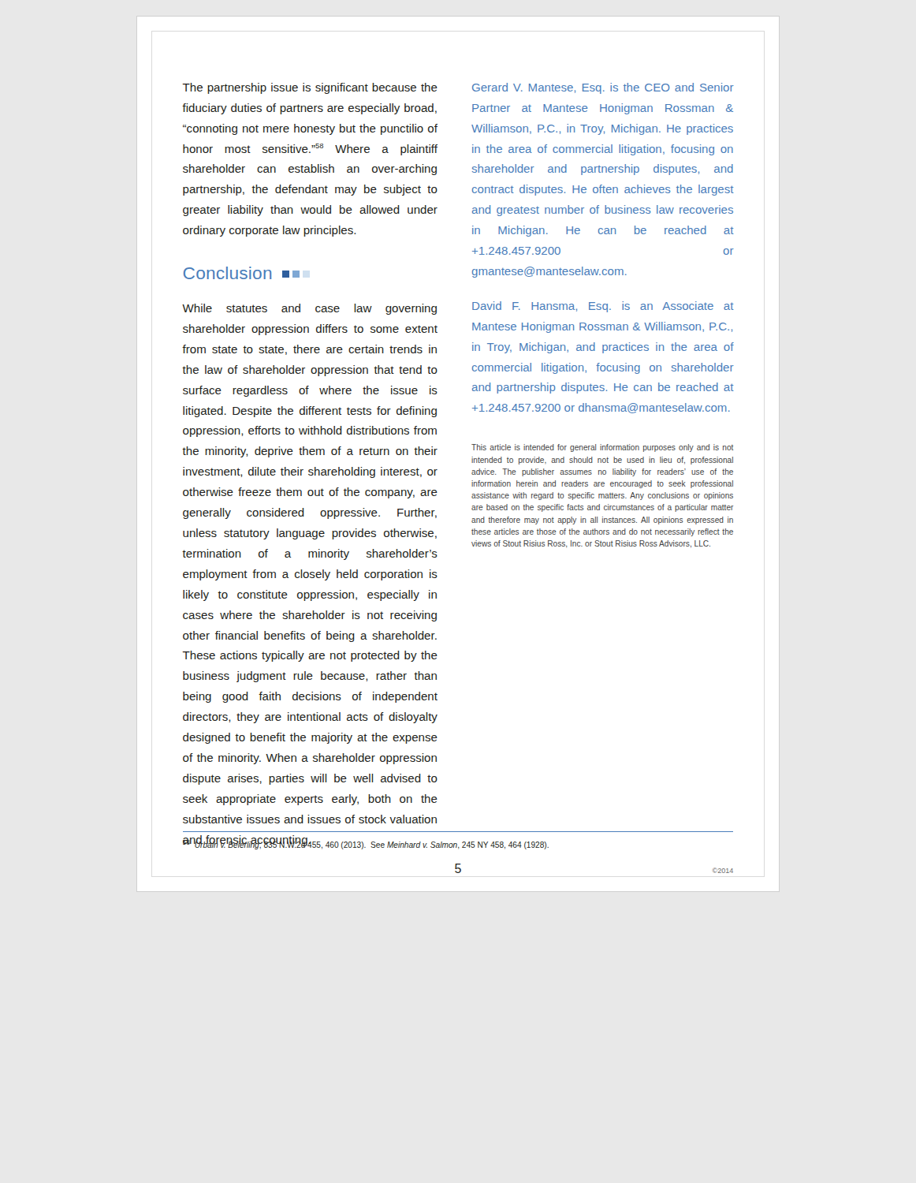The partnership issue is significant because the fiduciary duties of partners are especially broad, “connoting not mere honesty but the punctilio of honor most sensitive.”58 Where a plaintiff shareholder can establish an over-arching partnership, the defendant may be subject to greater liability than would be allowed under ordinary corporate law principles.
Conclusion
While statutes and case law governing shareholder oppression differs to some extent from state to state, there are certain trends in the law of shareholder oppression that tend to surface regardless of where the issue is litigated. Despite the different tests for defining oppression, efforts to withhold distributions from the minority, deprive them of a return on their investment, dilute their shareholding interest, or otherwise freeze them out of the company, are generally considered oppressive. Further, unless statutory language provides otherwise, termination of a minority shareholder’s employment from a closely held corporation is likely to constitute oppression, especially in cases where the shareholder is not receiving other financial benefits of being a shareholder. These actions typically are not protected by the business judgment rule because, rather than being good faith decisions of independent directors, they are intentional acts of disloyalty designed to benefit the majority at the expense of the minority. When a shareholder oppression dispute arises, parties will be well advised to seek appropriate experts early, both on the substantive issues and issues of stock valuation and forensic accounting.
Gerard V. Mantese, Esq. is the CEO and Senior Partner at Mantese Honigman Rossman & Williamson, P.C., in Troy, Michigan. He practices in the area of commercial litigation, focusing on shareholder and partnership disputes, and contract disputes. He often achieves the largest and greatest number of business law recoveries in Michigan. He can be reached at +1.248.457.9200 or gmantese@manteselaw.com.
David F. Hansma, Esq. is an Associate at Mantese Honigman Rossman & Williamson, P.C., in Troy, Michigan, and practices in the area of commercial litigation, focusing on shareholder and partnership disputes. He can be reached at +1.248.457.9200 or dhansma@manteselaw.com.
This article is intended for general information purposes only and is not intended to provide, and should not be used in lieu of, professional advice. The publisher assumes no liability for readers’ use of the information herein and readers are encouraged to seek professional assistance with regard to specific matters. Any conclusions or opinions are based on the specific facts and circumstances of a particular matter and therefore may not apply in all instances. All opinions expressed in these articles are those of the authors and do not necessarily reflect the views of Stout Risius Ross, Inc. or Stout Risius Ross Advisors, LLC.
58Urbain v. Beierling, 835 N.W.2d 455, 460 (2013). See Meinhard v. Salmon, 245 NY 458, 464 (1928).
5
©2014